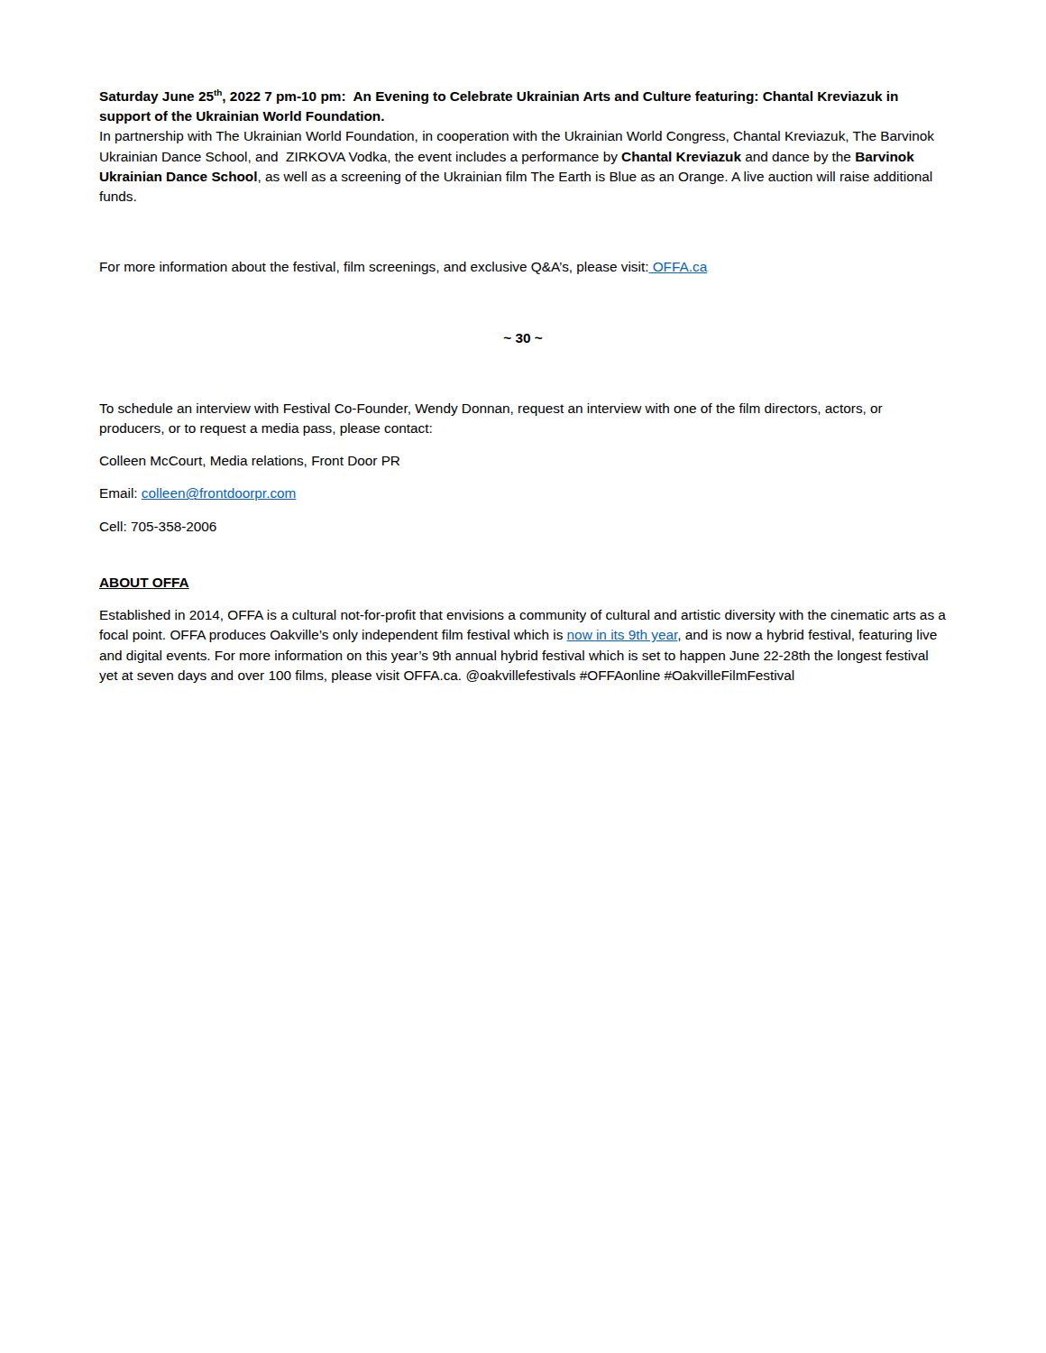Saturday June 25th, 2022 7 pm-10 pm: An Evening to Celebrate Ukrainian Arts and Culture featuring: Chantal Kreviazuk in support of the Ukrainian World Foundation.
In partnership with The Ukrainian World Foundation, in cooperation with the Ukrainian World Congress, Chantal Kreviazuk, The Barvinok Ukrainian Dance School, and ZIRKOVA Vodka, the event includes a performance by Chantal Kreviazuk and dance by the Barvinok Ukrainian Dance School, as well as a screening of the Ukrainian film The Earth is Blue as an Orange. A live auction will raise additional funds.
For more information about the festival, film screenings, and exclusive Q&A’s, please visit: OFFA.ca
~ 30 ~
To schedule an interview with Festival Co-Founder, Wendy Donnan, request an interview with one of the film directors, actors, or producers, or to request a media pass, please contact:
Colleen McCourt, Media relations, Front Door PR
Email: colleen@frontdoorpr.com
Cell: 705-358-2006
ABOUT OFFA
Established in 2014, OFFA is a cultural not-for-profit that envisions a community of cultural and artistic diversity with the cinematic arts as a focal point. OFFA produces Oakville’s only independent film festival which is now in its 9th year, and is now a hybrid festival, featuring live and digital events. For more information on this year’s 9th annual hybrid festival which is set to happen June 22-28th the longest festival yet at seven days and over 100 films, please visit OFFA.ca. @oakvillefestivals #OFFAonline #OakvilleFilmFestival